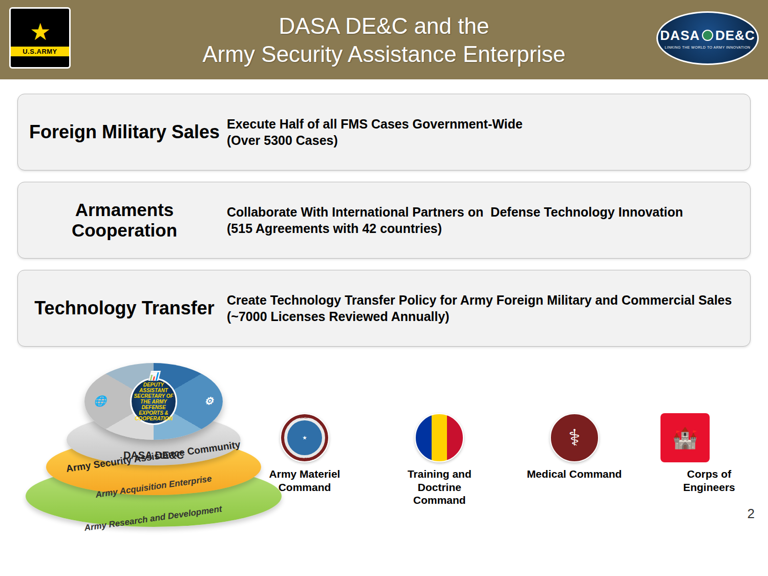★
U.S.ARMY
DASA DE&C and the
Army Security Assistance Enterprise
DASA DE&C
Linking the World to Army Innovation
Foreign Military Sales
Execute Half of all FMS Cases Government-Wide
(Over 5300 Cases)
Armaments Cooperation
Collaborate With International Partners on Defense Technology Innovation
(515 Agreements with 42 countries)
Technology Transfer
Create Technology Transfer Policy for Army Foreign Military and Commercial Sales
(~7000 Licenses Reviewed Annually)
Army Research and Development
Army Acquisition Enterprise
Army Security Assistance Community
📊
🌐
⚙
DEPUTY ASSISTANT SECRETARY OF THE ARMY
DEFENSE EXPORTS & COOPERATION
DASA DE&C
USASAC
★
STRENGTH IN COOPERATION
Army Materiel Command
Training and Doctrine Command
⚕
Medical Command
🏰
Corps of Engineers
2